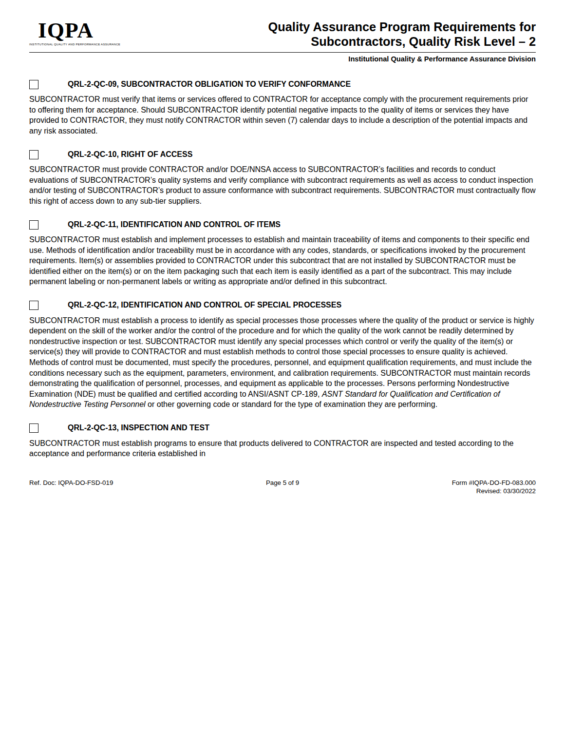IQPA
INSTITUTIONAL QUALITY AND PERFORMANCE ASSURANCE
Quality Assurance Program Requirements for
Subcontractors, Quality Risk Level – 2
Institutional Quality & Performance Assurance Division
QRL-2-QC-09, SUBCONTRACTOR OBLIGATION TO VERIFY CONFORMANCE
SUBCONTRACTOR must verify that items or services offered to CONTRACTOR for acceptance comply with the procurement requirements prior to offering them for acceptance. Should SUBCONTRACTOR identify potential negative impacts to the quality of items or services they have provided to CONTRACTOR, they must notify CONTRACTOR within seven (7) calendar days to include a description of the potential impacts and any risk associated.
QRL-2-QC-10, RIGHT OF ACCESS
SUBCONTRACTOR must provide CONTRACTOR and/or DOE/NNSA access to SUBCONTRACTOR’s facilities and records to conduct evaluations of SUBCONTRACTOR’s quality systems and verify compliance with subcontract requirements as well as access to conduct inspection and/or testing of SUBCONTRACTOR’s product to assure conformance with subcontract requirements. SUBCONTRACTOR must contractually flow this right of access down to any sub-tier suppliers.
QRL-2-QC-11, IDENTIFICATION AND CONTROL OF ITEMS
SUBCONTRACTOR must establish and implement processes to establish and maintain traceability of items and components to their specific end use. Methods of identification and/or traceability must be in accordance with any codes, standards, or specifications invoked by the procurement requirements. Item(s) or assemblies provided to CONTRACTOR under this subcontract that are not installed by SUBCONTRACTOR must be identified either on the item(s) or on the item packaging such that each item is easily identified as a part of the subcontract. This may include permanent labeling or non-permanent labels or writing as appropriate and/or defined in this subcontract.
QRL-2-QC-12, IDENTIFICATION AND CONTROL OF SPECIAL PROCESSES
SUBCONTRACTOR must establish a process to identify as special processes those processes where the quality of the product or service is highly dependent on the skill of the worker and/or the control of the procedure and for which the quality of the work cannot be readily determined by nondestructive inspection or test. SUBCONTRACTOR must identify any special processes which control or verify the quality of the item(s) or service(s) they will provide to CONTRACTOR and must establish methods to control those special processes to ensure quality is achieved. Methods of control must be documented, must specify the procedures, personnel, and equipment qualification requirements, and must include the conditions necessary such as the equipment, parameters, environment, and calibration requirements. SUBCONTRACTOR must maintain records demonstrating the qualification of personnel, processes, and equipment as applicable to the processes. Persons performing Nondestructive Examination (NDE) must be qualified and certified according to ANSI/ASNT CP-189, ASNT Standard for Qualification and Certification of Nondestructive Testing Personnel or other governing code or standard for the type of examination they are performing.
QRL-2-QC-13, INSPECTION AND TEST
SUBCONTRACTOR must establish programs to ensure that products delivered to CONTRACTOR are inspected and tested according to the acceptance and performance criteria established in
Ref. Doc: IQPA-DO-FSD-019
Page 5 of 9
Form #IQPA-DO-FD-083.000
Revised: 03/30/2022